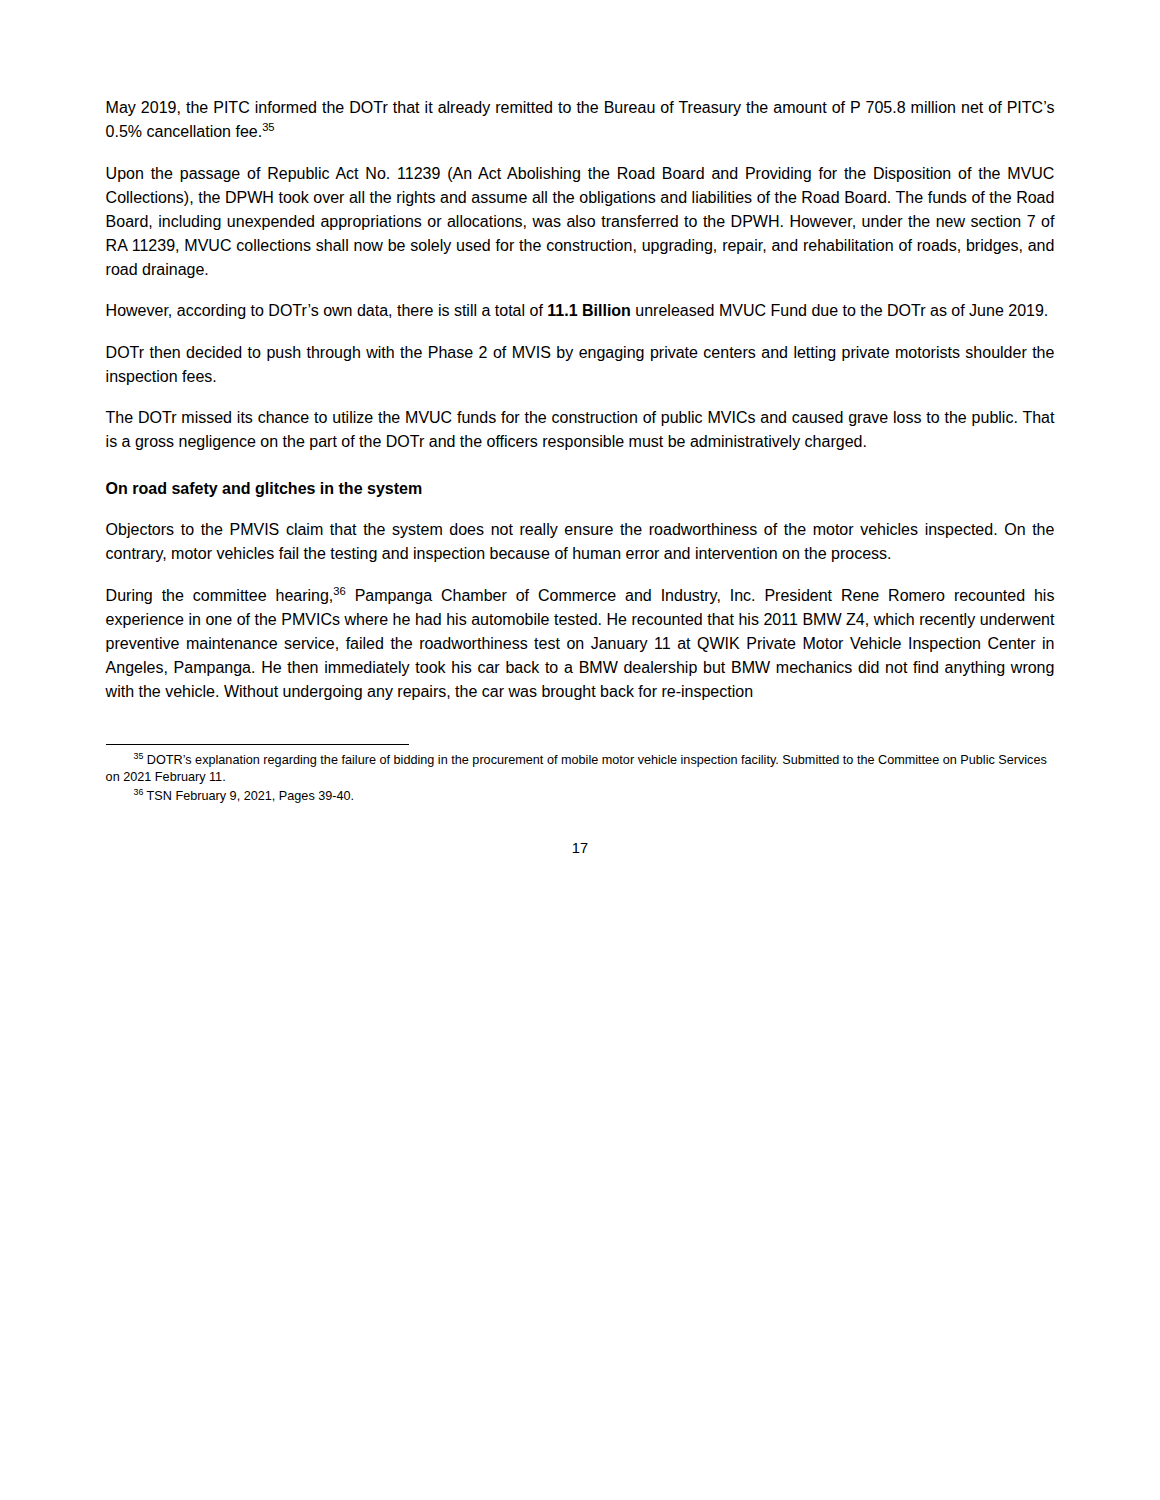May 2019, the PITC informed the DOTr that it already remitted to the Bureau of Treasury the amount of P 705.8 million net of PITC’s 0.5% cancellation fee.35
Upon the passage of Republic Act No. 11239 (An Act Abolishing the Road Board and Providing for the Disposition of the MVUC Collections), the DPWH took over all the rights and assume all the obligations and liabilities of the Road Board. The funds of the Road Board, including unexpended appropriations or allocations, was also transferred to the DPWH. However, under the new section 7 of RA 11239, MVUC collections shall now be solely used for the construction, upgrading, repair, and rehabilitation of roads, bridges, and road drainage.
However, according to DOTr’s own data, there is still a total of 11.1 Billion unreleased MVUC Fund due to the DOTr as of June 2019.
DOTr then decided to push through with the Phase 2 of MVIS by engaging private centers and letting private motorists shoulder the inspection fees.
The DOTr missed its chance to utilize the MVUC funds for the construction of public MVICs and caused grave loss to the public. That is a gross negligence on the part of the DOTr and the officers responsible must be administratively charged.
On road safety and glitches in the system
Objectors to the PMVIS claim that the system does not really ensure the roadworthiness of the motor vehicles inspected. On the contrary, motor vehicles fail the testing and inspection because of human error and intervention on the process.
During the committee hearing,36 Pampanga Chamber of Commerce and Industry, Inc. President Rene Romero recounted his experience in one of the PMVICs where he had his automobile tested. He recounted that his 2011 BMW Z4, which recently underwent preventive maintenance service, failed the roadworthiness test on January 11 at QWIK Private Motor Vehicle Inspection Center in Angeles, Pampanga. He then immediately took his car back to a BMW dealership but BMW mechanics did not find anything wrong with the vehicle. Without undergoing any repairs, the car was brought back for re-inspection
35 DOTR’s explanation regarding the failure of bidding in the procurement of mobile motor vehicle inspection facility. Submitted to the Committee on Public Services on 2021 February 11.
36 TSN February 9, 2021, Pages 39-40.
17